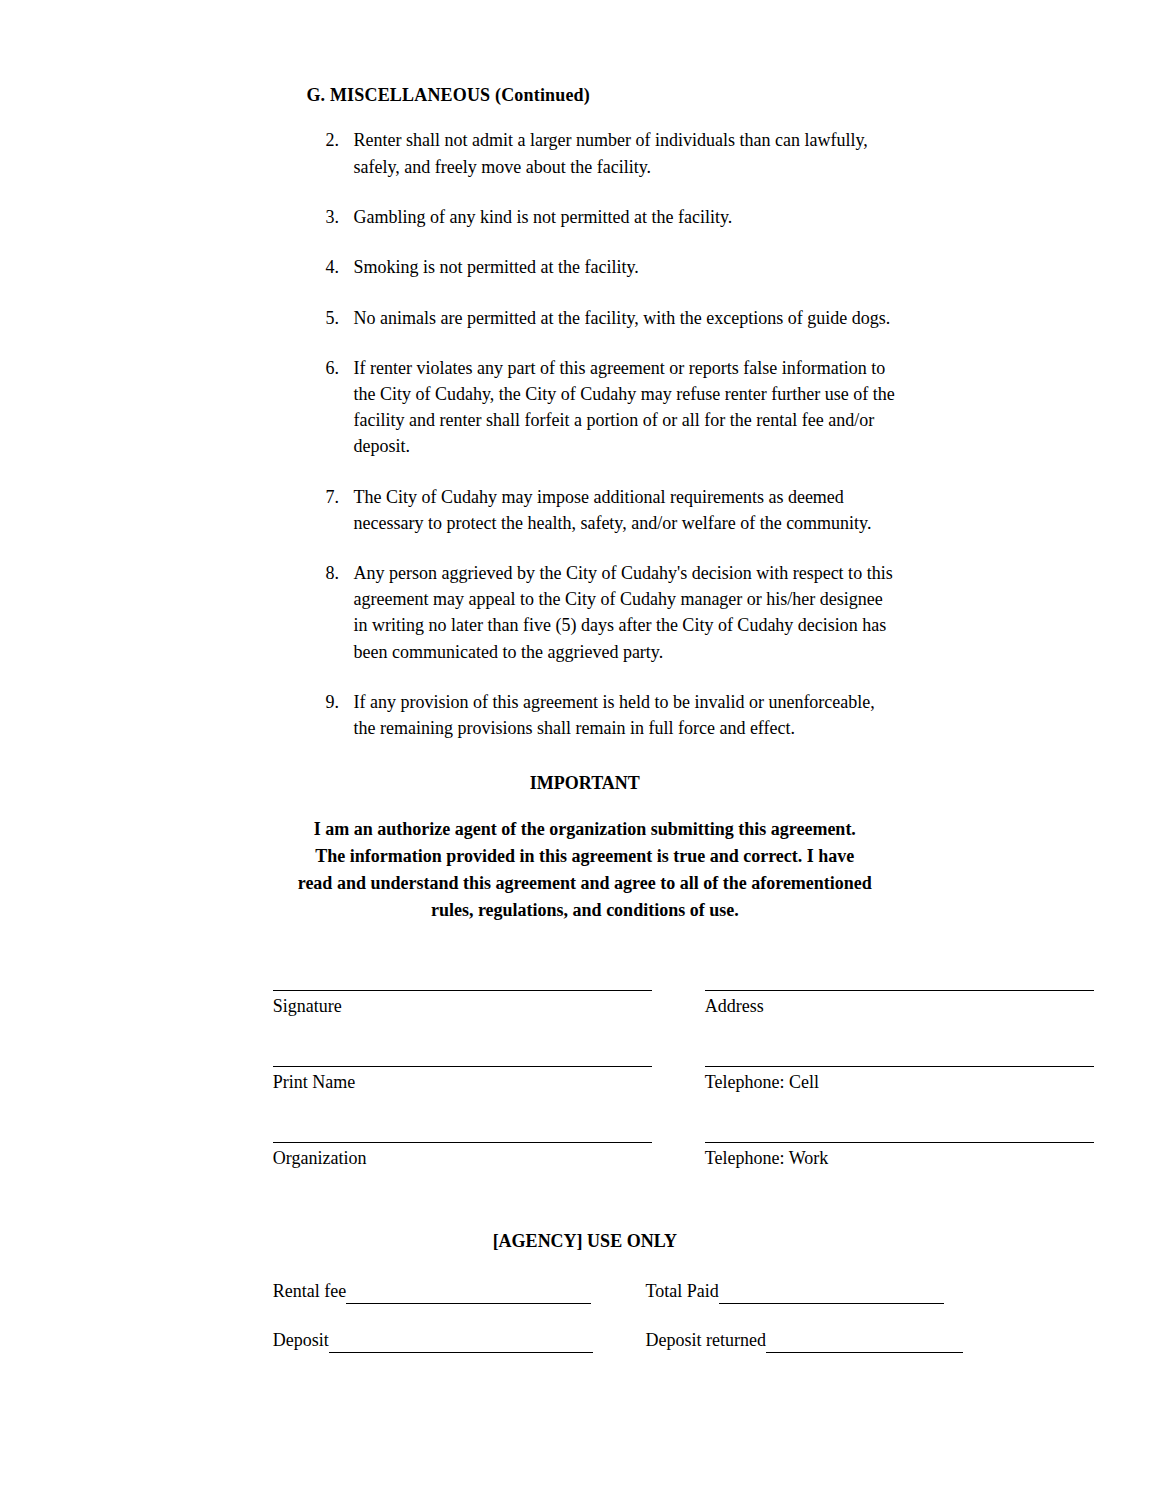G. MISCELLANEOUS (Continued)
2. Renter shall not admit a larger number of individuals than can lawfully, safely, and freely move about the facility.
3. Gambling of any kind is not permitted at the facility.
4. Smoking is not permitted at the facility.
5. No animals are permitted at the facility, with the exceptions of guide dogs.
6. If renter violates any part of this agreement or reports false information to the City of Cudahy, the City of Cudahy may refuse renter further use of the facility and renter shall forfeit a portion of or all for the rental fee and/or deposit.
7. The City of Cudahy may impose additional requirements as deemed necessary to protect the health, safety, and/or welfare of the community.
8. Any person aggrieved by the City of Cudahy's decision with respect to this agreement may appeal to the City of Cudahy manager or his/her designee in writing no later than five (5) days after the City of Cudahy decision has been communicated to the aggrieved party.
9. If any provision of this agreement is held to be invalid or unenforceable, the remaining provisions shall remain in full force and effect.
IMPORTANT
I am an authorize agent of the organization submitting this agreement. The information provided in this agreement is true and correct. I have read and understand this agreement and agree to all of the aforementioned rules, regulations, and conditions of use.
| Signature | Address |
| Print Name | Telephone: Cell |
| Organization | Telephone: Work |
[AGENCY] USE ONLY
| Rental fee | Total Paid |
| Deposit | Deposit returned |